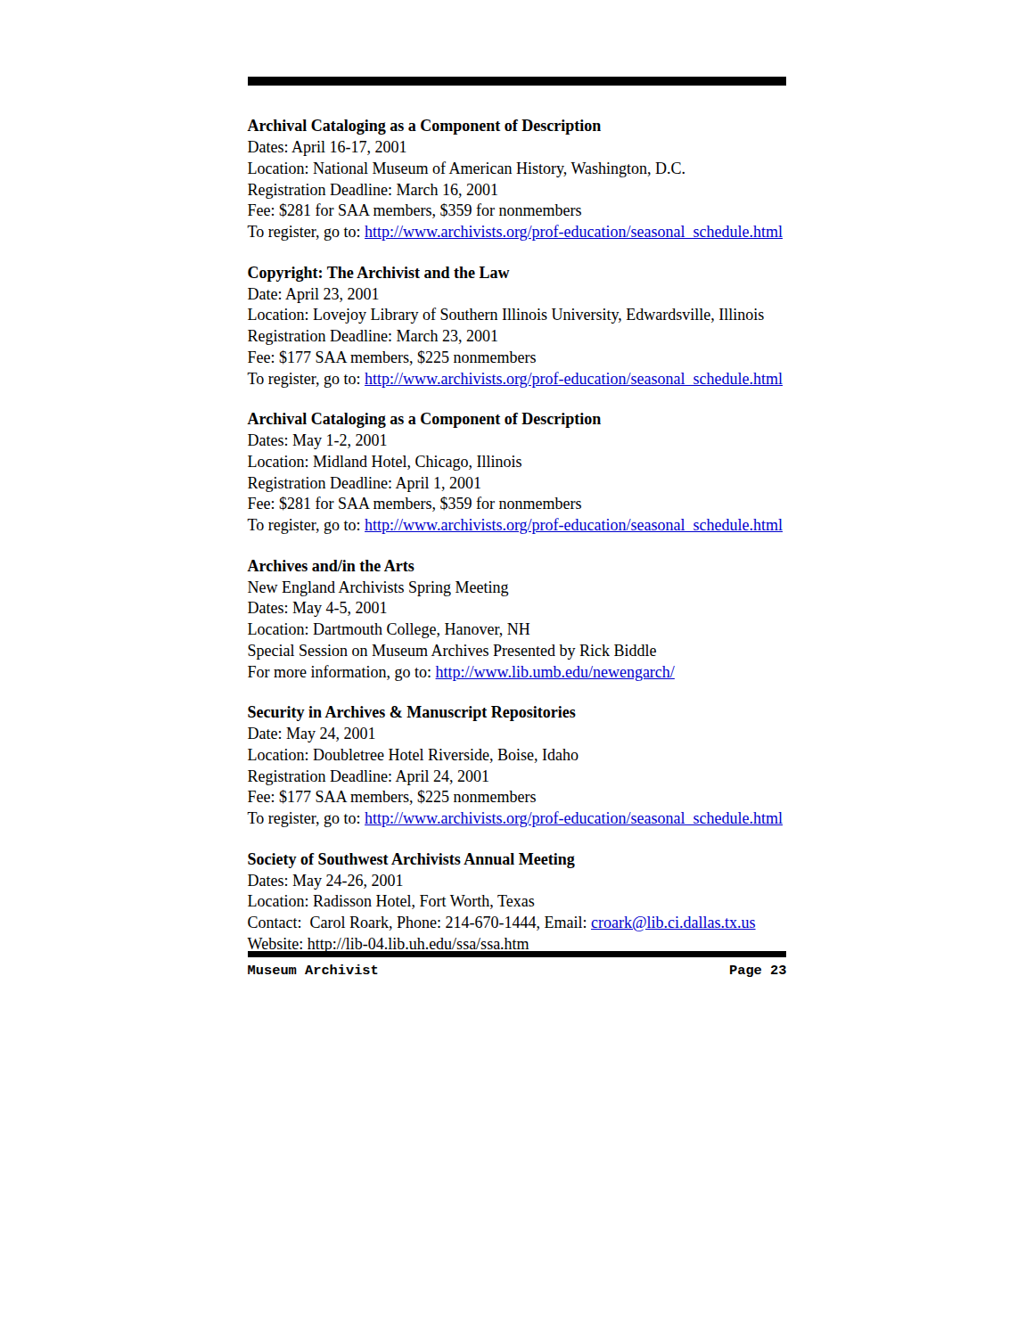Archival Cataloging as a Component of Description
Dates: April 16-17, 2001
Location: National Museum of American History, Washington, D.C.
Registration Deadline: March 16, 2001
Fee: $281 for SAA members, $359 for nonmembers
To register, go to: http://www.archivists.org/prof-education/seasonal_schedule.html
Copyright: The Archivist and the Law
Date: April 23, 2001
Location: Lovejoy Library of Southern Illinois University, Edwardsville, Illinois
Registration Deadline: March 23, 2001
Fee: $177 SAA members, $225 nonmembers
To register, go to: http://www.archivists.org/prof-education/seasonal_schedule.html
Archival Cataloging as a Component of Description
Dates: May 1-2, 2001
Location: Midland Hotel, Chicago, Illinois
Registration Deadline: April 1, 2001
Fee: $281 for SAA members, $359 for nonmembers
To register, go to: http://www.archivists.org/prof-education/seasonal_schedule.html
Archives and/in the Arts
New England Archivists Spring Meeting
Dates: May 4-5, 2001
Location: Dartmouth College, Hanover, NH
Special Session on Museum Archives Presented by Rick Biddle
For more information, go to: http://www.lib.umb.edu/newengarch/
Security in Archives & Manuscript Repositories
Date: May 24, 2001
Location: Doubletree Hotel Riverside, Boise, Idaho
Registration Deadline: April 24, 2001
Fee: $177 SAA members, $225 nonmembers
To register, go to: http://www.archivists.org/prof-education/seasonal_schedule.html
Society of Southwest Archivists Annual Meeting
Dates: May 24-26, 2001
Location: Radisson Hotel, Fort Worth, Texas
Contact: Carol Roark, Phone: 214-670-1444, Email: croark@lib.ci.dallas.tx.us
Website: http://lib-04.lib.uh.edu/ssa/ssa.htm
Museum Archivist Page 23